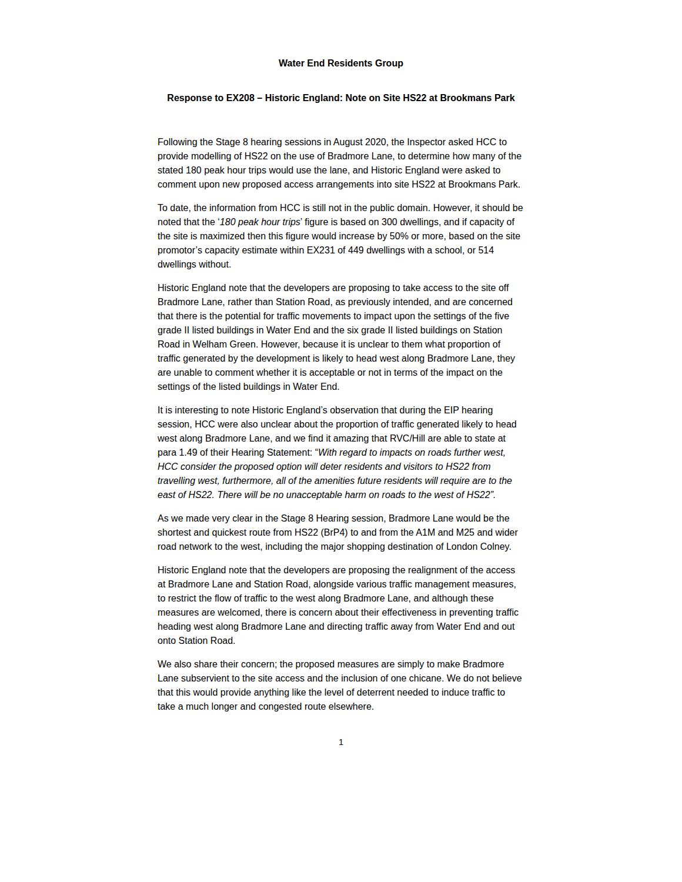Water End Residents Group
Response to EX208 – Historic England: Note on Site HS22 at Brookmans Park
Following the Stage 8 hearing sessions in August 2020, the Inspector asked HCC to provide modelling of HS22 on the use of Bradmore Lane, to determine how many of the stated 180 peak hour trips would use the lane, and Historic England were asked to comment upon new proposed access arrangements into site HS22 at Brookmans Park.
To date, the information from HCC is still not in the public domain. However, it should be noted that the ‘180 peak hour trips’ figure is based on 300 dwellings, and if capacity of the site is maximized then this figure would increase by 50% or more, based on the site promotor’s capacity estimate within EX231 of 449 dwellings with a school, or 514 dwellings without.
Historic England note that the developers are proposing to take access to the site off Bradmore Lane, rather than Station Road, as previously intended, and are concerned that there is the potential for traffic movements to impact upon the settings of the five grade II listed buildings in Water End and the six grade II listed buildings on Station Road in Welham Green. However, because it is unclear to them what proportion of traffic generated by the development is likely to head west along Bradmore Lane, they are unable to comment whether it is acceptable or not in terms of the impact on the settings of the listed buildings in Water End.
It is interesting to note Historic England’s observation that during the EIP hearing session, HCC were also unclear about the proportion of traffic generated likely to head west along Bradmore Lane, and we find it amazing that RVC/Hill are able to state at para 1.49 of their Hearing Statement: “With regard to impacts on roads further west, HCC consider the proposed option will deter residents and visitors to HS22 from travelling west, furthermore, all of the amenities future residents will require are to the east of HS22. There will be no unacceptable harm on roads to the west of HS22”.
As we made very clear in the Stage 8 Hearing session, Bradmore Lane would be the shortest and quickest route from HS22 (BrP4) to and from the A1M and M25 and wider road network to the west, including the major shopping destination of London Colney.
Historic England note that the developers are proposing the realignment of the access at Bradmore Lane and Station Road, alongside various traffic management measures, to restrict the flow of traffic to the west along Bradmore Lane, and although these measures are welcomed, there is concern about their effectiveness in preventing traffic heading west along Bradmore Lane and directing traffic away from Water End and out onto Station Road.
We also share their concern; the proposed measures are simply to make Bradmore Lane subservient to the site access and the inclusion of one chicane. We do not believe that this would provide anything like the level of deterrent needed to induce traffic to take a much longer and congested route elsewhere.
1